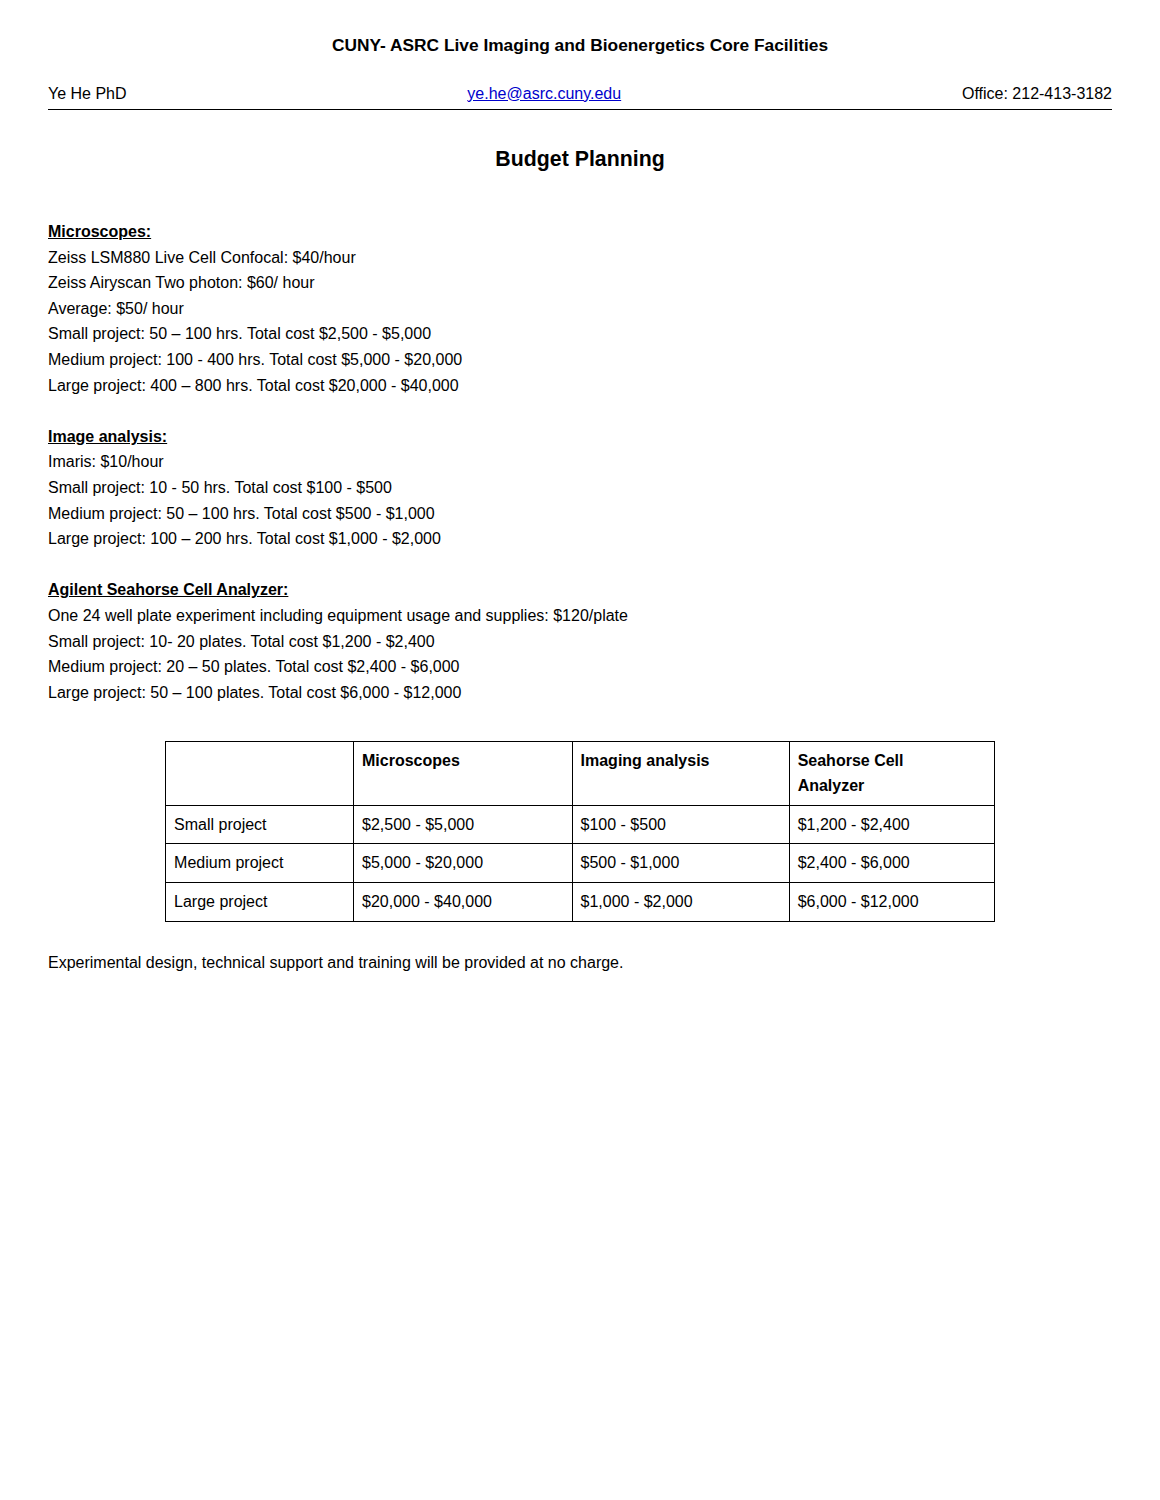CUNY- ASRC Live Imaging and Bioenergetics Core Facilities
Ye He PhD ye.he@asrc.cuny.edu Office: 212-413-3182
Budget Planning
Microscopes:
Zeiss LSM880 Live Cell Confocal: $40/hour
Zeiss Airyscan Two photon: $60/ hour
Average: $50/ hour
Small project: 50 – 100 hrs. Total cost $2,500 - $5,000
Medium project: 100 - 400 hrs. Total cost $5,000 - $20,000
Large project: 400 – 800 hrs. Total cost $20,000 - $40,000
Image analysis:
Imaris: $10/hour
Small project: 10 - 50 hrs. Total cost $100 - $500
Medium project: 50 – 100 hrs. Total cost $500 - $1,000
Large project: 100 – 200 hrs. Total cost $1,000 - $2,000
Agilent Seahorse Cell Analyzer:
One 24 well plate experiment including equipment usage and supplies: $120/plate
Small project: 10- 20 plates. Total cost $1,200 - $2,400
Medium project: 20 – 50 plates. Total cost $2,400 - $6,000
Large project: 50 – 100 plates. Total cost $6,000 - $12,000
| | Microscopes | Imaging analysis | Seahorse Cell Analyzer |
| --- | --- | --- | --- |
| Small project | $2,500 - $5,000 | $100 - $500 | $1,200 - $2,400 |
| Medium project | $5,000 - $20,000 | $500 - $1,000 | $2,400 - $6,000 |
| Large project | $20,000 - $40,000 | $1,000 - $2,000 | $6,000 - $12,000 |
Experimental design, technical support and training will be provided at no charge.